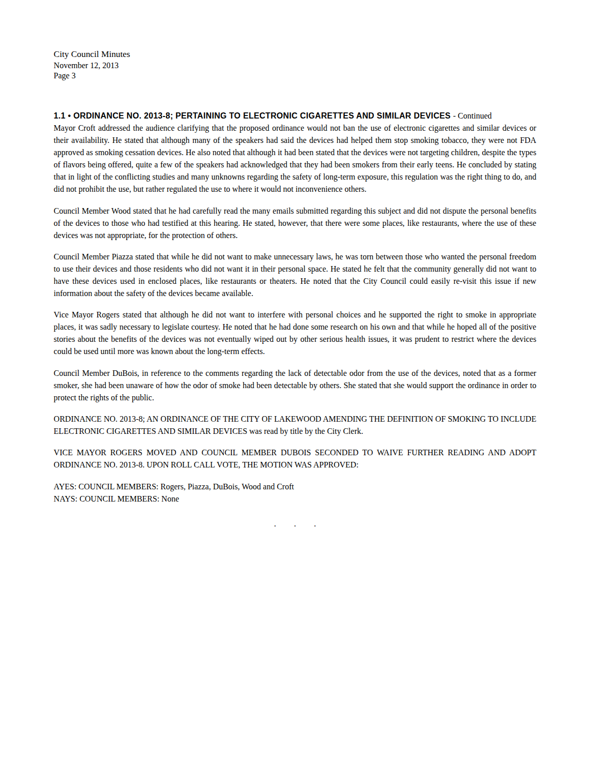City Council Minutes
November 12, 2013
Page 3
1.1 • ORDINANCE NO. 2013-8; PERTAINING TO ELECTRONIC CIGARETTES AND SIMILAR DEVICES - Continued
Mayor Croft addressed the audience clarifying that the proposed ordinance would not ban the use of electronic cigarettes and similar devices or their availability. He stated that although many of the speakers had said the devices had helped them stop smoking tobacco, they were not FDA approved as smoking cessation devices. He also noted that although it had been stated that the devices were not targeting children, despite the types of flavors being offered, quite a few of the speakers had acknowledged that they had been smokers from their early teens. He concluded by stating that in light of the conflicting studies and many unknowns regarding the safety of long-term exposure, this regulation was the right thing to do, and did not prohibit the use, but rather regulated the use to where it would not inconvenience others.
Council Member Wood stated that he had carefully read the many emails submitted regarding this subject and did not dispute the personal benefits of the devices to those who had testified at this hearing. He stated, however, that there were some places, like restaurants, where the use of these devices was not appropriate, for the protection of others.
Council Member Piazza stated that while he did not want to make unnecessary laws, he was torn between those who wanted the personal freedom to use their devices and those residents who did not want it in their personal space. He stated he felt that the community generally did not want to have these devices used in enclosed places, like restaurants or theaters. He noted that the City Council could easily re-visit this issue if new information about the safety of the devices became available.
Vice Mayor Rogers stated that although he did not want to interfere with personal choices and he supported the right to smoke in appropriate places, it was sadly necessary to legislate courtesy. He noted that he had done some research on his own and that while he hoped all of the positive stories about the benefits of the devices was not eventually wiped out by other serious health issues, it was prudent to restrict where the devices could be used until more was known about the long-term effects.
Council Member DuBois, in reference to the comments regarding the lack of detectable odor from the use of the devices, noted that as a former smoker, she had been unaware of how the odor of smoke had been detectable by others. She stated that she would support the ordinance in order to protect the rights of the public.
ORDINANCE NO. 2013-8; AN ORDINANCE OF THE CITY OF LAKEWOOD AMENDING THE DEFINITION OF SMOKING TO INCLUDE ELECTRONIC CIGARETTES AND SIMILAR DEVICES was read by title by the City Clerk.
VICE MAYOR ROGERS MOVED AND COUNCIL MEMBER DUBOIS SECONDED TO WAIVE FURTHER READING AND ADOPT ORDINANCE NO. 2013-8. UPON ROLL CALL VOTE, THE MOTION WAS APPROVED:
AYES: COUNCIL MEMBERS: Rogers, Piazza, DuBois, Wood and Croft
NAYS: COUNCIL MEMBERS: None
...